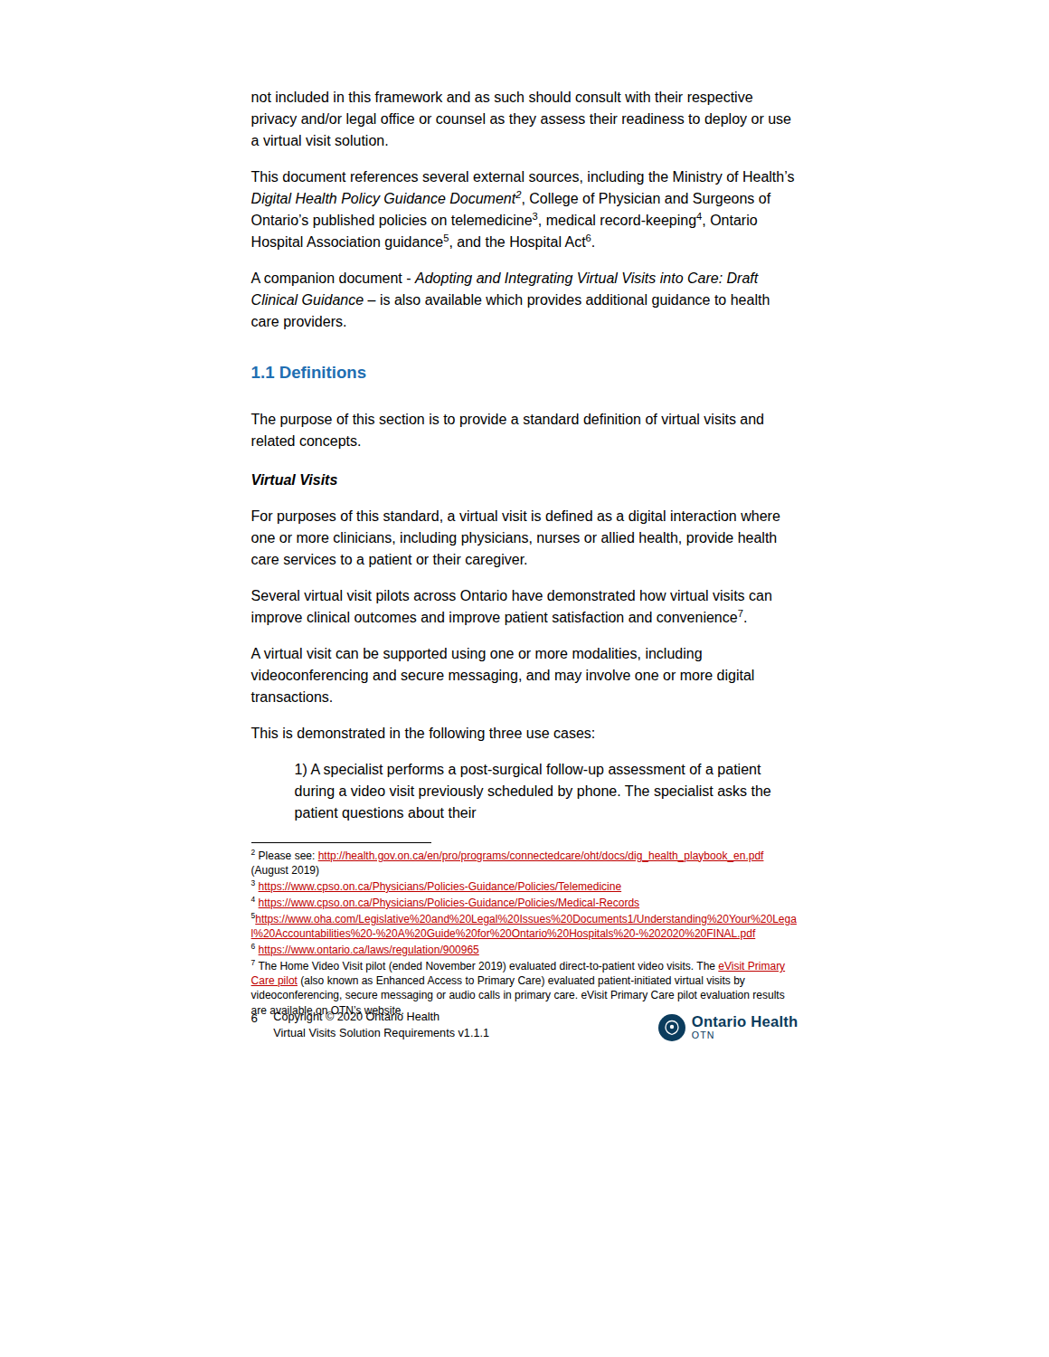not included in this framework and as such should consult with their respective privacy and/or legal office or counsel as they assess their readiness to deploy or use a virtual visit solution.
This document references several external sources, including the Ministry of Health’s Digital Health Policy Guidance Document2, College of Physician and Surgeons of Ontario’s published policies on telemedicine3, medical record-keeping4, Ontario Hospital Association guidance5, and the Hospital Act6.
A companion document - Adopting and Integrating Virtual Visits into Care: Draft Clinical Guidance – is also available which provides additional guidance to health care providers.
1.1 Definitions
The purpose of this section is to provide a standard definition of virtual visits and related concepts.
Virtual Visits
For purposes of this standard, a virtual visit is defined as a digital interaction where one or more clinicians, including physicians, nurses or allied health, provide health care services to a patient or their caregiver.
Several virtual visit pilots across Ontario have demonstrated how virtual visits can improve clinical outcomes and improve patient satisfaction and convenience7.
A virtual visit can be supported using one or more modalities, including videoconferencing and secure messaging, and may involve one or more digital transactions.
This is demonstrated in the following three use cases:
1) A specialist performs a post-surgical follow-up assessment of a patient during a video visit previously scheduled by phone. The specialist asks the patient questions about their
2 Please see: http://health.gov.on.ca/en/pro/programs/connectedcare/oht/docs/dig_health_playbook_en.pdf (August 2019)
3 https://www.cpso.on.ca/Physicians/Policies-Guidance/Policies/Telemedicine
4 https://www.cpso.on.ca/Physicians/Policies-Guidance/Policies/Medical-Records
5https://www.oha.com/Legislative%20and%20Legal%20Issues%20Documents1/Understanding%20Your%20Legal%20Accountabilities%20-%20A%20Guide%20for%20Ontario%20Hospitals%20-%202020%20FINAL.pdf
6 https://www.ontario.ca/laws/regulation/900965
7 The Home Video Visit pilot (ended November 2019) evaluated direct-to-patient video visits. The eVisit Primary Care pilot (also known as Enhanced Access to Primary Care) evaluated patient-initiated virtual visits by videoconferencing, secure messaging or audio calls in primary care. eVisit Primary Care pilot evaluation results are available on OTN’s website.
6
Copyright © 2020 Ontario Health
Virtual Visits Solution Requirements v1.1.1
Ontario Health
OTN